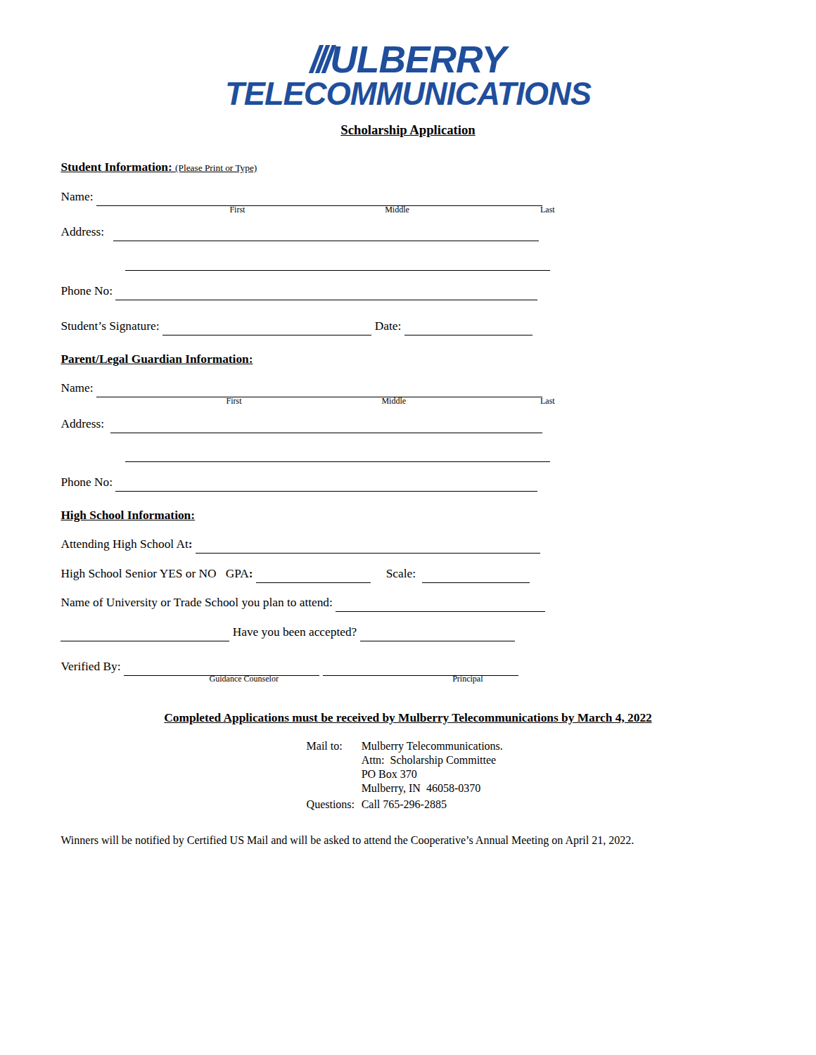///ULBERRY
TELECOMMUNICATIONS
Scholarship Application
Student Information: (Please Print or Type)
Name:
First Middle Last
Address:
Phone No:
Student’s Signature: Date:
Parent/Legal Guardian Information:
Name:
First Middle Last
Address:
Phone No:
High School Information:
Attending High School At:
High School Senior YES or NO GPA: Scale:
Name of University or Trade School you plan to attend:
Have you been accepted?
Verified By:
Guidance Counselor Principal
Completed Applications must be received by Mulberry Telecommunications by March 4, 2022
| Mail to: | Mulberry Telecommunications. Attn: Scholarship Committee PO Box 370 Mulberry, IN 46058-0370 |
| Questions: | Call 765-296-2885 |
Winners will be notified by Certified US Mail and will be asked to attend the Cooperative’s Annual Meeting on April 21, 2022.